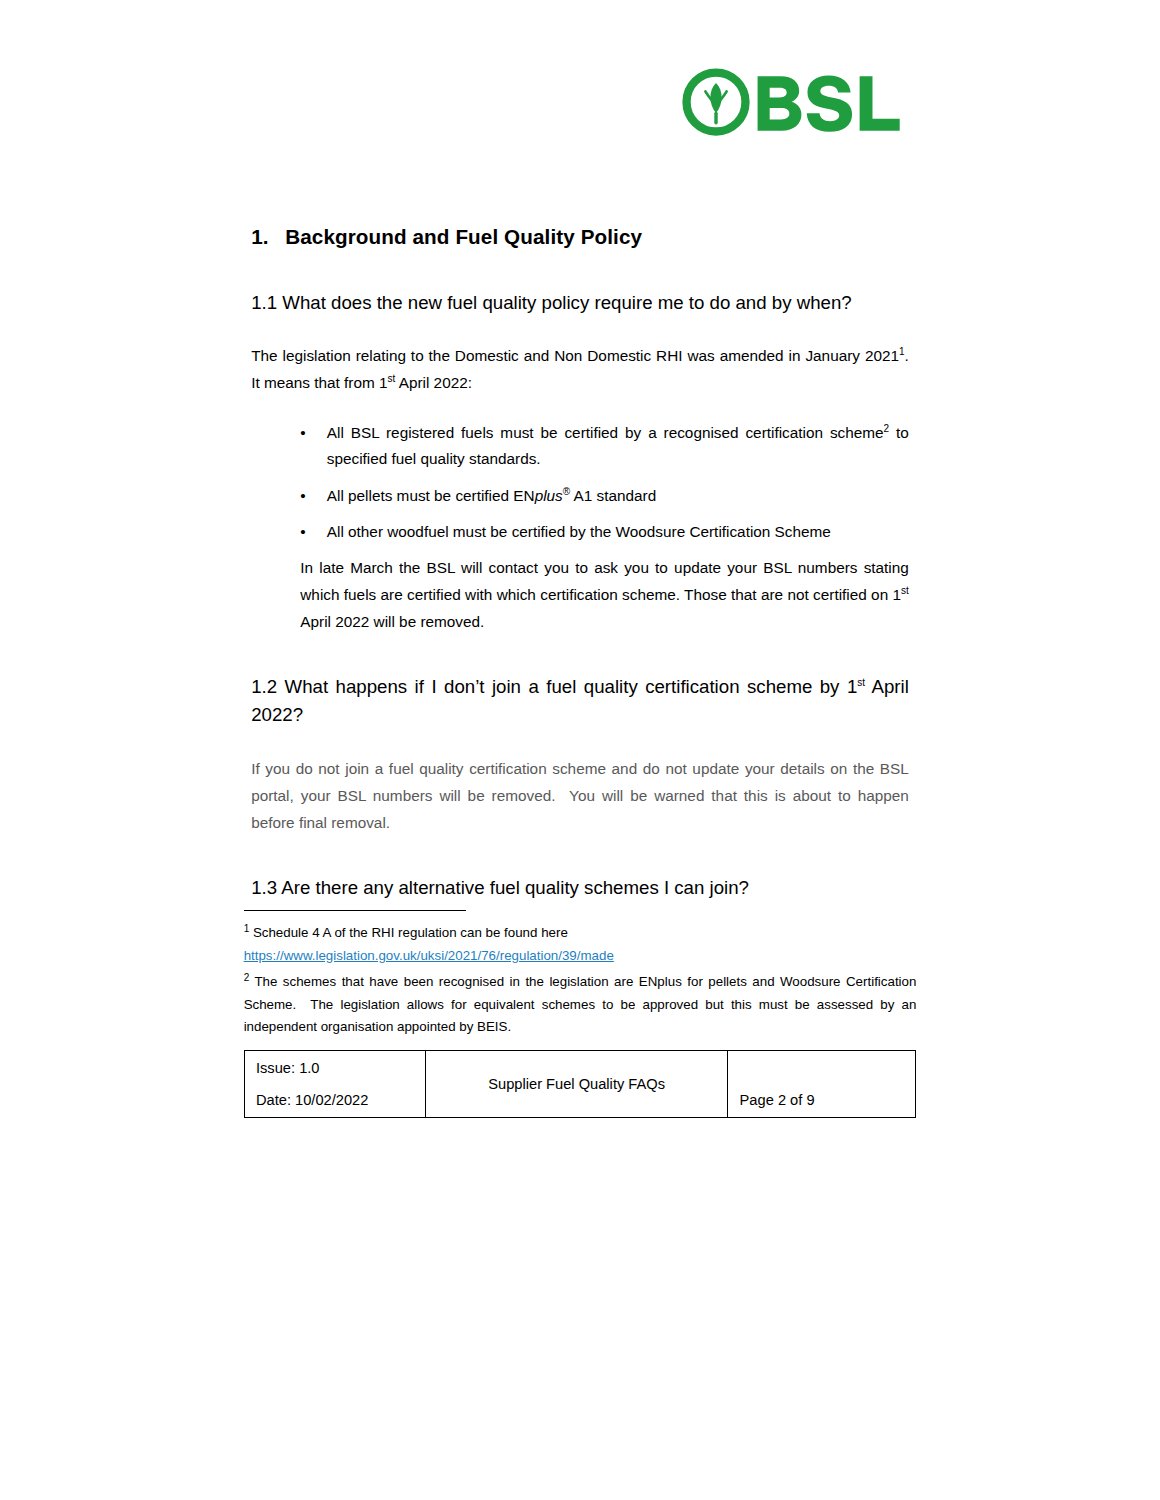1. Background and Fuel Quality Policy
1.1 What does the new fuel quality policy require me to do and by when?
The legislation relating to the Domestic and Non Domestic RHI was amended in January 20211. It means that from 1st April 2022:
All BSL registered fuels must be certified by a recognised certification scheme2 to specified fuel quality standards.
All pellets must be certified ENplus® A1 standard
All other woodfuel must be certified by the Woodsure Certification Scheme
In late March the BSL will contact you to ask you to update your BSL numbers stating which fuels are certified with which certification scheme. Those that are not certified on 1st April 2022 will be removed.
1.2 What happens if I don’t join a fuel quality certification scheme by 1st April 2022?
If you do not join a fuel quality certification scheme and do not update your details on the BSL portal, your BSL numbers will be removed. You will be warned that this is about to happen before final removal.
1.3 Are there any alternative fuel quality schemes I can join?
1 Schedule 4 A of the RHI regulation can be found here
https://www.legislation.gov.uk/uksi/2021/76/regulation/39/made
2 The schemes that have been recognised in the legislation are ENplus for pellets and Woodsure Certification Scheme. The legislation allows for equivalent schemes to be approved but this must be assessed by an independent organisation appointed by BEIS.
| Issue: 1.0 | Supplier Fuel Quality FAQs | |
| Date: 10/02/2022 | Page 2 of 9 |